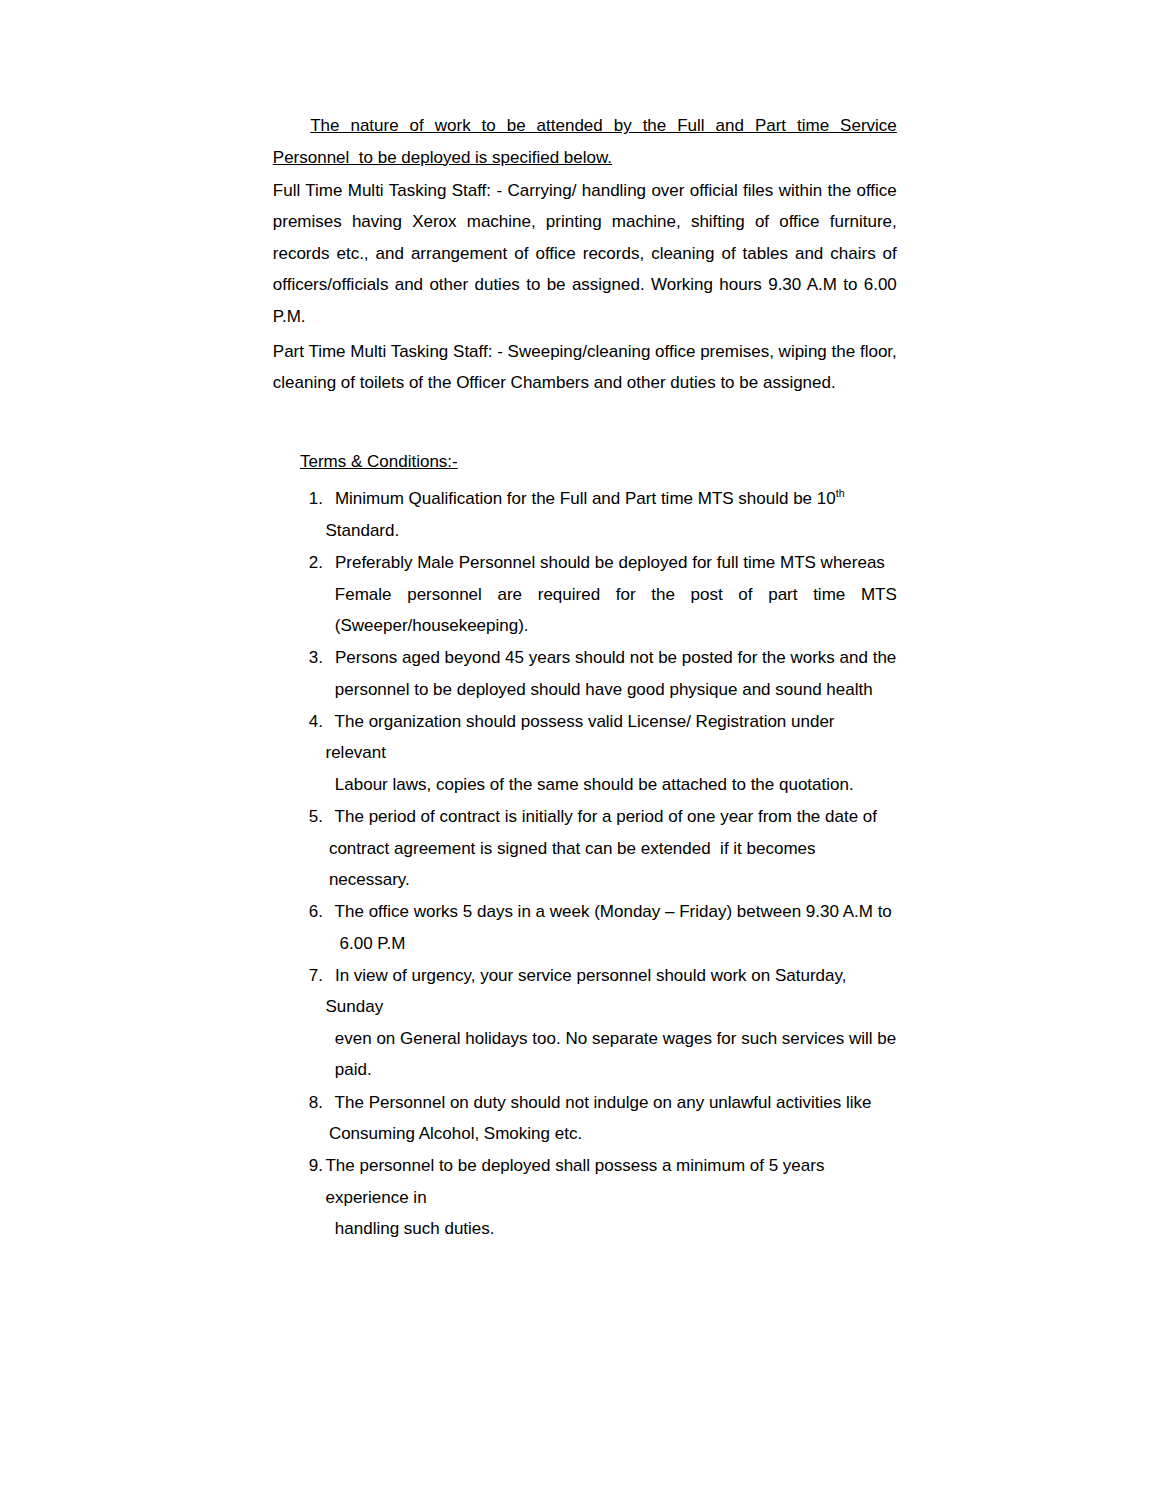The nature of work to be attended by the Full and Part time Service Personnel to be deployed is specified below.
Full Time Multi Tasking Staff: - Carrying/ handling over official files within the office premises having Xerox machine, printing machine, shifting of office furniture, records etc., and arrangement of office records, cleaning of tables and chairs of officers/officials and other duties to be assigned. Working hours 9.30 A.M to 6.00 P.M.
Part Time Multi Tasking Staff: - Sweeping/cleaning office premises, wiping the floor, cleaning of toilets of the Officer Chambers and other duties to be assigned.
Terms & Conditions:-
1. Minimum Qualification for the Full and Part time MTS should be 10th Standard.
2. Preferably Male Personnel should be deployed for full time MTS whereas Female personnel are required for the post of part time MTS (Sweeper/housekeeping).
3. Persons aged beyond 45 years should not be posted for the works and the personnel to be deployed should have good physique and sound health
4. The organization should possess valid License/ Registration under relevant Labour laws, copies of the same should be attached to the quotation.
5. The period of contract is initially for a period of one year from the date of contract agreement is signed that can be extended if it becomes necessary.
6. The office works 5 days in a week (Monday – Friday) between 9.30 A.M to 6.00 P.M
7. In view of urgency, your service personnel should work on Saturday, Sunday even on General holidays too. No separate wages for such services will be paid.
8. The Personnel on duty should not indulge on any unlawful activities like Consuming Alcohol, Smoking etc.
9. The personnel to be deployed shall possess a minimum of 5 years experience in handling such duties.